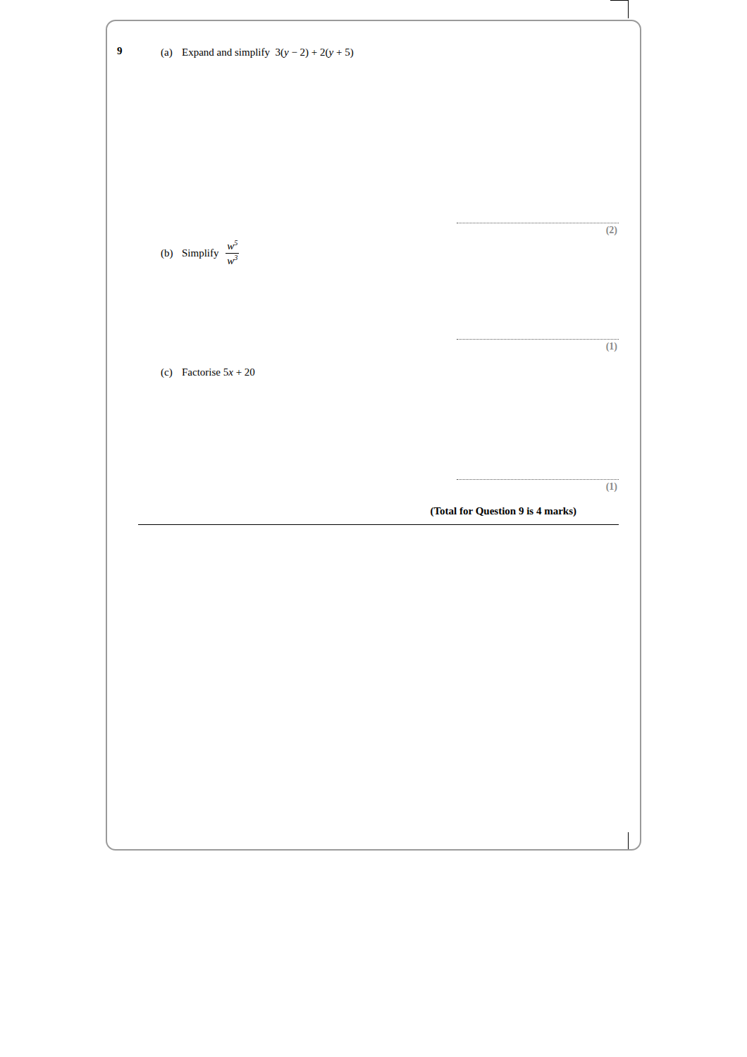9
(a) Expand and simplify 3(y − 2) + 2(y + 5)
(2)
(b) Simplify w5 w3
(1)
(c) Factorise 5x + 20
(1)
(Total for Question 9 is 4 marks)